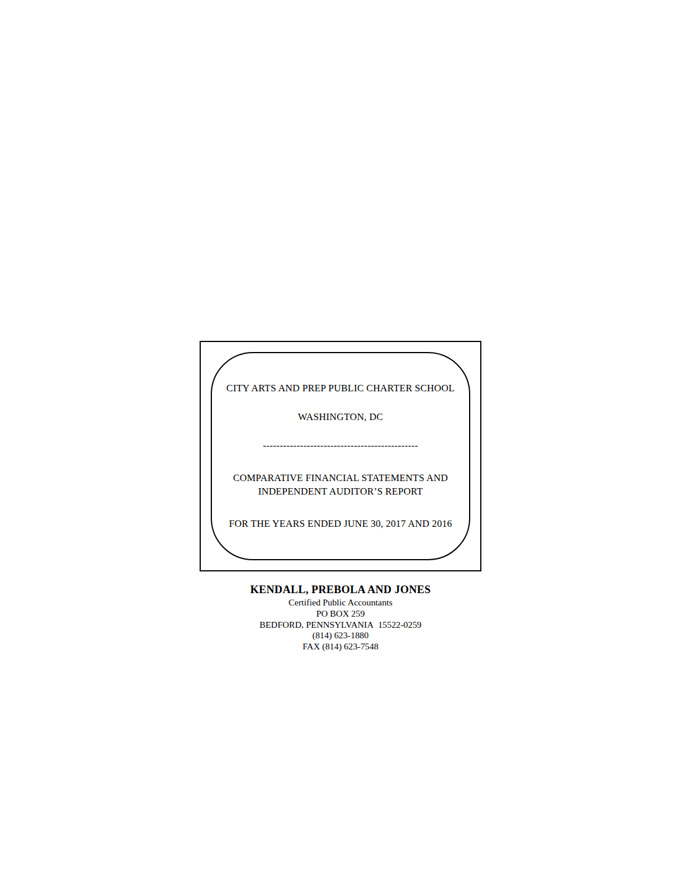CITY ARTS AND PREP PUBLIC CHARTER SCHOOL
WASHINGTON, DC
----------------------------------------------
COMPARATIVE FINANCIAL STATEMENTS AND
INDEPENDENT AUDITOR’S REPORT
FOR THE YEARS ENDED JUNE 30, 2017 AND 2016
KENDALL, PREBOLA AND JONES
Certified Public Accountants
PO BOX 259
BEDFORD, PENNSYLVANIA 15522-0259
(814) 623-1880
FAX (814) 623-7548